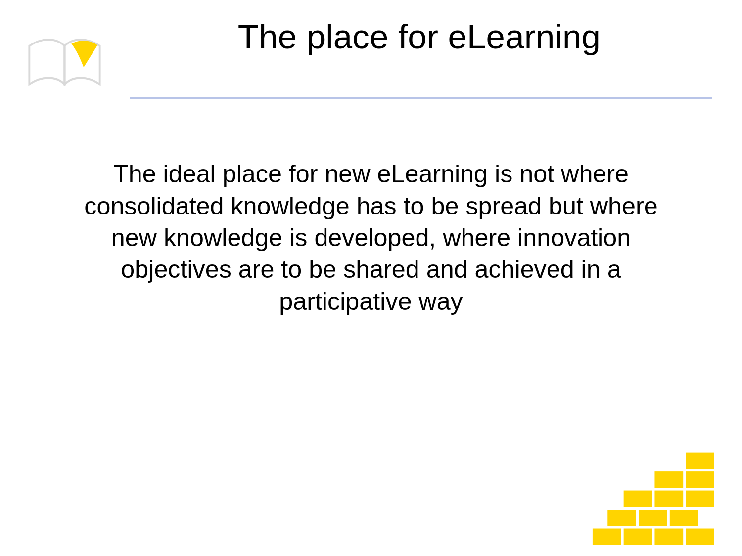The place for eLearning
The ideal place for new eLearning is not where consolidated knowledge has to be spread but where new knowledge is developed, where innovation objectives are to be shared and achieved in a participative way